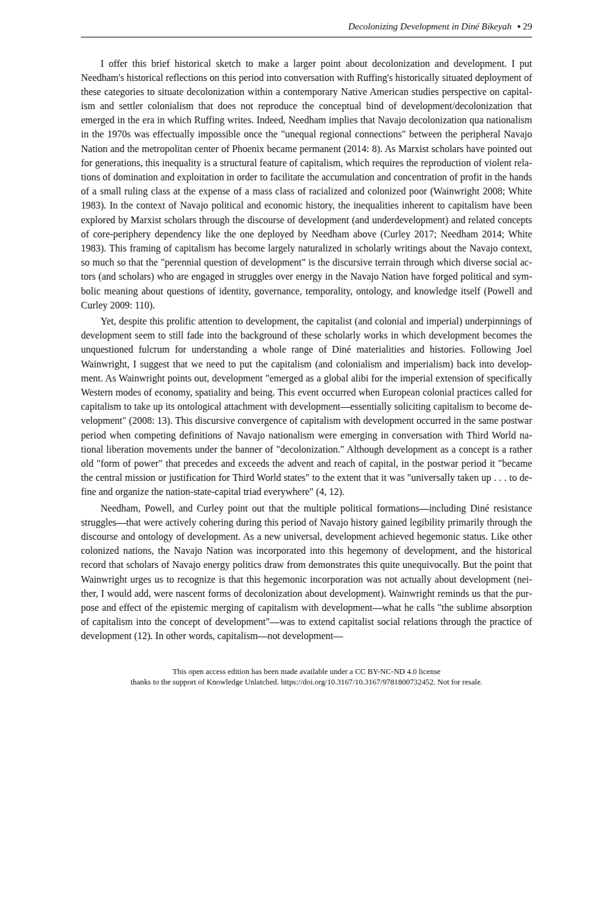Decolonizing Development in Diné Bikeyah 29
I offer this brief historical sketch to make a larger point about decolonization and development. I put Needham's historical reflections on this period into conversation with Ruffing's historically situated deployment of these categories to situate decolonization within a contemporary Native American studies perspective on capitalism and settler colonialism that does not reproduce the conceptual bind of development/decolonization that emerged in the era in which Ruffing writes. Indeed, Needham implies that Navajo decolonization qua nationalism in the 1970s was effectually impossible once the "unequal regional connections" between the peripheral Navajo Nation and the metropolitan center of Phoenix became permanent (2014: 8). As Marxist scholars have pointed out for generations, this inequality is a structural feature of capitalism, which requires the reproduction of violent relations of domination and exploitation in order to facilitate the accumulation and concentration of profit in the hands of a small ruling class at the expense of a mass class of racialized and colonized poor (Wainwright 2008; White 1983). In the context of Navajo political and economic history, the inequalities inherent to capitalism have been explored by Marxist scholars through the discourse of development (and underdevelopment) and related concepts of core-periphery dependency like the one deployed by Needham above (Curley 2017; Needham 2014; White 1983). This framing of capitalism has become largely naturalized in scholarly writings about the Navajo context, so much so that the "perennial question of development" is the discursive terrain through which diverse social actors (and scholars) who are engaged in struggles over energy in the Navajo Nation have forged political and symbolic meaning about questions of identity, governance, temporality, ontology, and knowledge itself (Powell and Curley 2009: 110).
Yet, despite this prolific attention to development, the capitalist (and colonial and imperial) underpinnings of development seem to still fade into the background of these scholarly works in which development becomes the unquestioned fulcrum for understanding a whole range of Diné materialities and histories. Following Joel Wainwright, I suggest that we need to put the capitalism (and colonialism and imperialism) back into development. As Wainwright points out, development "emerged as a global alibi for the imperial extension of specifically Western modes of economy, spatiality and being. This event occurred when European colonial practices called for capitalism to take up its ontological attachment with development—essentially soliciting capitalism to become development" (2008: 13). This discursive convergence of capitalism with development occurred in the same postwar period when competing definitions of Navajo nationalism were emerging in conversation with Third World national liberation movements under the banner of "decolonization." Although development as a concept is a rather old "form of power" that precedes and exceeds the advent and reach of capital, in the postwar period it "became the central mission or justification for Third World states" to the extent that it was "universally taken up . . . to define and organize the nation-state-capital triad everywhere" (4, 12).
Needham, Powell, and Curley point out that the multiple political formations—including Diné resistance struggles—that were actively cohering during this period of Navajo history gained legibility primarily through the discourse and ontology of development. As a new universal, development achieved hegemonic status. Like other colonized nations, the Navajo Nation was incorporated into this hegemony of development, and the historical record that scholars of Navajo energy politics draw from demonstrates this quite unequivocally. But the point that Wainwright urges us to recognize is that this hegemonic incorporation was not actually about development (neither, I would add, were nascent forms of decolonization about development). Wainwright reminds us that the purpose and effect of the epistemic merging of capitalism with development—what he calls "the sublime absorption of capitalism into the concept of development"—was to extend capitalist social relations through the practice of development (12). In other words, capitalism—not development—
This open access edition has been made available under a CC BY-NC-ND 4.0 license
thanks to the support of Knowledge Unlatched. https://doi.org/10.3167/10.3167/9781800732452. Not for resale.